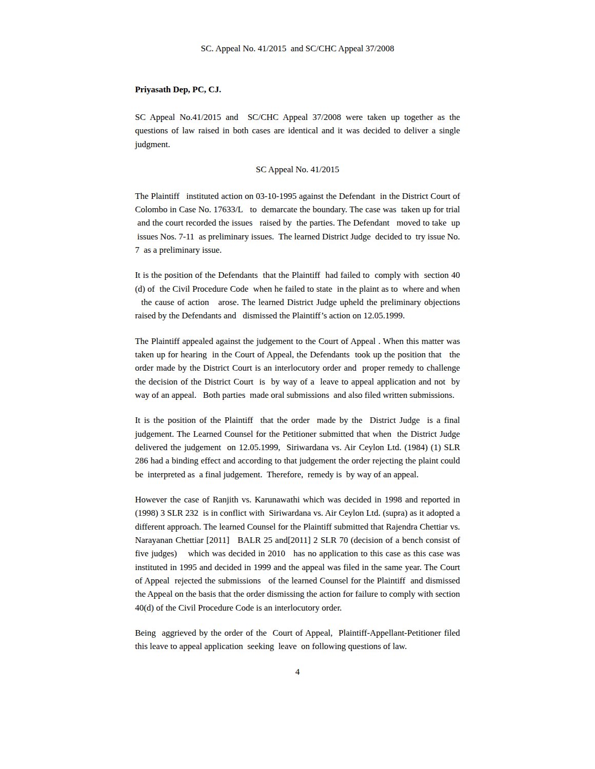SC. Appeal No. 41/2015 and SC/CHC Appeal 37/2008
Priyasath Dep, PC, CJ.
SC Appeal No.41/2015 and SC/CHC Appeal 37/2008 were taken up together as the questions of law raised in both cases are identical and it was decided to deliver a single judgment.
SC Appeal No. 41/2015
The Plaintiff instituted action on 03-10-1995 against the Defendant in the District Court of Colombo in Case No. 17633/L to demarcate the boundary. The case was taken up for trial and the court recorded the issues raised by the parties. The Defendant moved to take up issues Nos. 7-11 as preliminary issues. The learned District Judge decided to try issue No. 7 as a preliminary issue.
It is the position of the Defendants that the Plaintiff had failed to comply with section 40 (d) of the Civil Procedure Code when he failed to state in the plaint as to where and when the cause of action arose. The learned District Judge upheld the preliminary objections raised by the Defendants and dismissed the Plaintiff’s action on 12.05.1999.
The Plaintiff appealed against the judgement to the Court of Appeal . When this matter was taken up for hearing in the Court of Appeal, the Defendants took up the position that the order made by the District Court is an interlocutory order and proper remedy to challenge the decision of the District Court is by way of a leave to appeal application and not by way of an appeal. Both parties made oral submissions and also filed written submissions.
It is the position of the Plaintiff that the order made by the District Judge is a final judgement. The Learned Counsel for the Petitioner submitted that when the District Judge delivered the judgement on 12.05.1999, Siriwardana vs. Air Ceylon Ltd. (1984) (1) SLR 286 had a binding effect and according to that judgement the order rejecting the plaint could be interpreted as a final judgement. Therefore, remedy is by way of an appeal.
However the case of Ranjith vs. Karunawathi which was decided in 1998 and reported in (1998) 3 SLR 232 is in conflict with Siriwardana vs. Air Ceylon Ltd. (supra) as it adopted a different approach. The learned Counsel for the Plaintiff submitted that Rajendra Chettiar vs. Narayanan Chettiar [2011] BALR 25 and[2011] 2 SLR 70 (decision of a bench consist of five judges) which was decided in 2010 has no application to this case as this case was instituted in 1995 and decided in 1999 and the appeal was filed in the same year. The Court of Appeal rejected the submissions of the learned Counsel for the Plaintiff and dismissed the Appeal on the basis that the order dismissing the action for failure to comply with section 40(d) of the Civil Procedure Code is an interlocutory order.
Being aggrieved by the order of the Court of Appeal, Plaintiff-Appellant-Petitioner filed this leave to appeal application seeking leave on following questions of law.
4